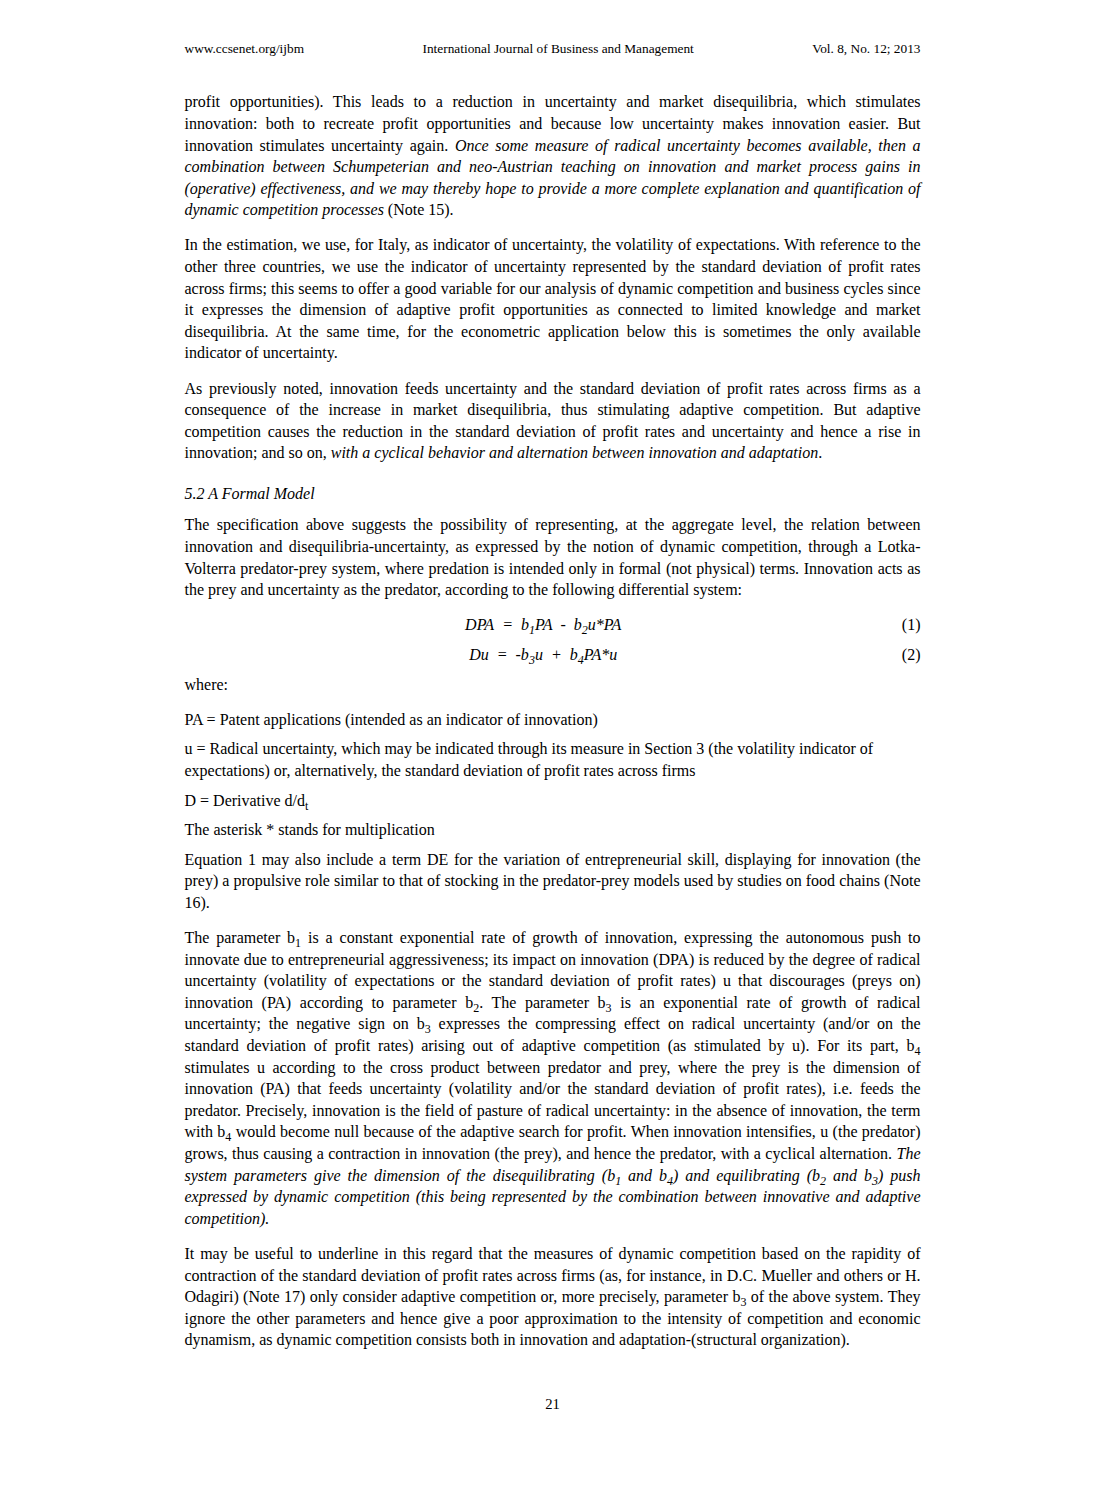www.ccsenet.org/ijbm International Journal of Business and Management Vol. 8, No. 12; 2013
profit opportunities). This leads to a reduction in uncertainty and market disequilibria, which stimulates innovation: both to recreate profit opportunities and because low uncertainty makes innovation easier. But innovation stimulates uncertainty again. Once some measure of radical uncertainty becomes available, then a combination between Schumpeterian and neo-Austrian teaching on innovation and market process gains in (operative) effectiveness, and we may thereby hope to provide a more complete explanation and quantification of dynamic competition processes (Note 15).
In the estimation, we use, for Italy, as indicator of uncertainty, the volatility of expectations. With reference to the other three countries, we use the indicator of uncertainty represented by the standard deviation of profit rates across firms; this seems to offer a good variable for our analysis of dynamic competition and business cycles since it expresses the dimension of adaptive profit opportunities as connected to limited knowledge and market disequilibria. At the same time, for the econometric application below this is sometimes the only available indicator of uncertainty.
As previously noted, innovation feeds uncertainty and the standard deviation of profit rates across firms as a consequence of the increase in market disequilibria, thus stimulating adaptive competition. But adaptive competition causes the reduction in the standard deviation of profit rates and uncertainty and hence a rise in innovation; and so on, with a cyclical behavior and alternation between innovation and adaptation.
5.2 A Formal Model
The specification above suggests the possibility of representing, at the aggregate level, the relation between innovation and disequilibria-uncertainty, as expressed by the notion of dynamic competition, through a Lotka-Volterra predator-prey system, where predation is intended only in formal (not physical) terms. Innovation acts as the prey and uncertainty as the predator, according to the following differential system:
DPA = b1PA - b2u*PA
(1)
Du = -b3u + b4PA*u
(2)
where:
PA = Patent applications (intended as an indicator of innovation)
u = Radical uncertainty, which may be indicated through its measure in Section 3 (the volatility indicator of expectations) or, alternatively, the standard deviation of profit rates across firms
D = Derivative d/dt
The asterisk * stands for multiplication
Equation 1 may also include a term DE for the variation of entrepreneurial skill, displaying for innovation (the prey) a propulsive role similar to that of stocking in the predator-prey models used by studies on food chains (Note 16).
The parameter b1 is a constant exponential rate of growth of innovation, expressing the autonomous push to innovate due to entrepreneurial aggressiveness; its impact on innovation (DPA) is reduced by the degree of radical uncertainty (volatility of expectations or the standard deviation of profit rates) u that discourages (preys on) innovation (PA) according to parameter b2. The parameter b3 is an exponential rate of growth of radical uncertainty; the negative sign on b3 expresses the compressing effect on radical uncertainty (and/or on the standard deviation of profit rates) arising out of adaptive competition (as stimulated by u). For its part, b4 stimulates u according to the cross product between predator and prey, where the prey is the dimension of innovation (PA) that feeds uncertainty (volatility and/or the standard deviation of profit rates), i.e. feeds the predator. Precisely, innovation is the field of pasture of radical uncertainty: in the absence of innovation, the term with b4 would become null because of the adaptive search for profit. When innovation intensifies, u (the predator) grows, thus causing a contraction in innovation (the prey), and hence the predator, with a cyclical alternation. The system parameters give the dimension of the disequilibrating (b1 and b4) and equilibrating (b2 and b3) push expressed by dynamic competition (this being represented by the combination between innovative and adaptive competition).
It may be useful to underline in this regard that the measures of dynamic competition based on the rapidity of contraction of the standard deviation of profit rates across firms (as, for instance, in D.C. Mueller and others or H. Odagiri) (Note 17) only consider adaptive competition or, more precisely, parameter b3 of the above system. They ignore the other parameters and hence give a poor approximation to the intensity of competition and economic dynamism, as dynamic competition consists both in innovation and adaptation-(structural organization).
21